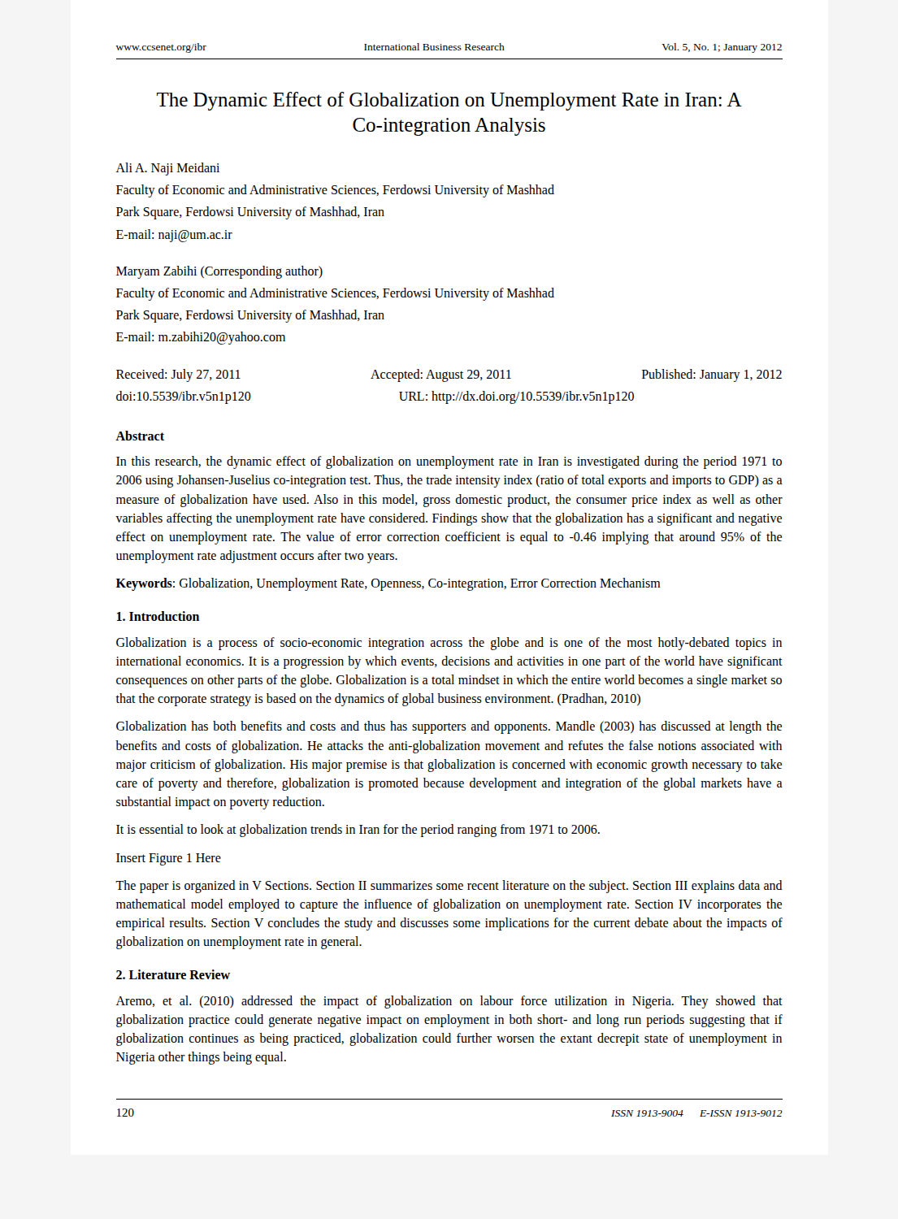www.ccsenet.org/ibr
International Business Research
Vol. 5, No. 1; January 2012
The Dynamic Effect of Globalization on Unemployment Rate in Iran: A
Co-integration Analysis
Ali A. Naji Meidani
Faculty of Economic and Administrative Sciences, Ferdowsi University of Mashhad
Park Square, Ferdowsi University of Mashhad, Iran
E-mail: naji@um.ac.ir
Maryam Zabihi (Corresponding author)
Faculty of Economic and Administrative Sciences, Ferdowsi University of Mashhad
Park Square, Ferdowsi University of Mashhad, Iran
E-mail: m.zabihi20@yahoo.com
Received: July 27, 2011 Accepted: August 29, 2011 Published: January 1, 2012
doi:10.5539/ibr.v5n1p120 URL: http://dx.doi.org/10.5539/ibr.v5n1p120
Abstract
In this research, the dynamic effect of globalization on unemployment rate in Iran is investigated during the period 1971 to 2006 using Johansen-Juselius co-integration test. Thus, the trade intensity index (ratio of total exports and imports to GDP) as a measure of globalization have used. Also in this model, gross domestic product, the consumer price index as well as other variables affecting the unemployment rate have considered. Findings show that the globalization has a significant and negative effect on unemployment rate. The value of error correction coefficient is equal to -0.46 implying that around 95% of the unemployment rate adjustment occurs after two years.
Keywords: Globalization, Unemployment Rate, Openness, Co-integration, Error Correction Mechanism
1. Introduction
Globalization is a process of socio-economic integration across the globe and is one of the most hotly-debated topics in international economics. It is a progression by which events, decisions and activities in one part of the world have significant consequences on other parts of the globe. Globalization is a total mindset in which the entire world becomes a single market so that the corporate strategy is based on the dynamics of global business environment. (Pradhan, 2010)
Globalization has both benefits and costs and thus has supporters and opponents. Mandle (2003) has discussed at length the benefits and costs of globalization. He attacks the anti-globalization movement and refutes the false notions associated with major criticism of globalization. His major premise is that globalization is concerned with economic growth necessary to take care of poverty and therefore, globalization is promoted because development and integration of the global markets have a substantial impact on poverty reduction.
It is essential to look at globalization trends in Iran for the period ranging from 1971 to 2006.
Insert Figure 1 Here
The paper is organized in V Sections. Section II summarizes some recent literature on the subject. Section III explains data and mathematical model employed to capture the influence of globalization on unemployment rate. Section IV incorporates the empirical results. Section V concludes the study and discusses some implications for the current debate about the impacts of globalization on unemployment rate in general.
2. Literature Review
Aremo, et al. (2010) addressed the impact of globalization on labour force utilization in Nigeria. They showed that globalization practice could generate negative impact on employment in both short- and long run periods suggesting that if globalization continues as being practiced, globalization could further worsen the extant decrepit state of unemployment in Nigeria other things being equal.
120
ISSN 1913-9004 E-ISSN 1913-9012